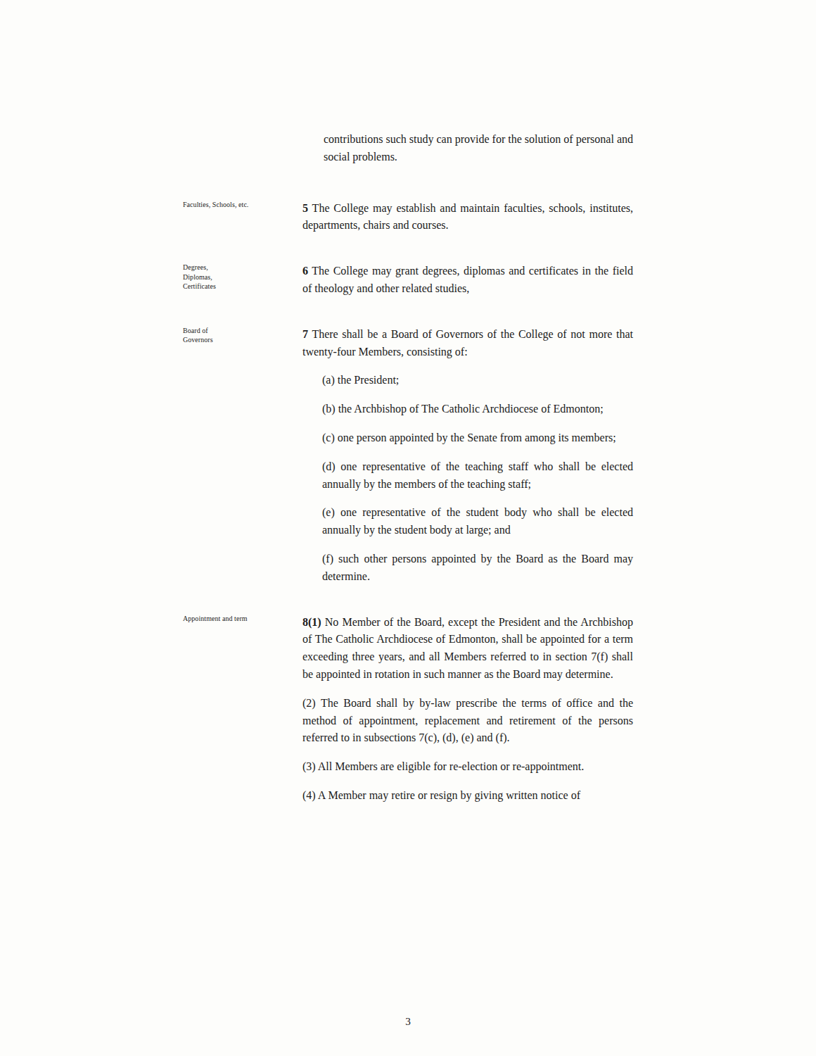contributions such study can provide for the solution of personal and social problems.
Faculties, Schools, etc.
5 The College may establish and maintain faculties, schools, institutes, departments, chairs and courses.
Degrees,
Diplomas,
Certificates
6 The College may grant degrees, diplomas and certificates in the field of theology and other related studies,
Board of
Governors
7 There shall be a Board of Governors of the College of not more that twenty-four Members, consisting of:
(a) the President;
(b) the Archbishop of The Catholic Archdiocese of Edmonton;
(c) one person appointed by the Senate from among its members;
(d) one representative of the teaching staff who shall be elected annually by the members of the teaching staff;
(e) one representative of the student body who shall be elected annually by the student body at large; and
(f) such other persons appointed by the Board as the Board may determine.
Appointment and term
8(1) No Member of the Board, except the President and the Archbishop of The Catholic Archdiocese of Edmonton, shall be appointed for a term exceeding three years, and all Members referred to in section 7(f) shall be appointed in rotation in such manner as the Board may determine.
(2) The Board shall by by-law prescribe the terms of office and the method of appointment, replacement and retirement of the persons referred to in subsections 7(c), (d), (e) and (f).
(3) All Members are eligible for re-election or re-appointment.
(4) A Member may retire or resign by giving written notice of
3